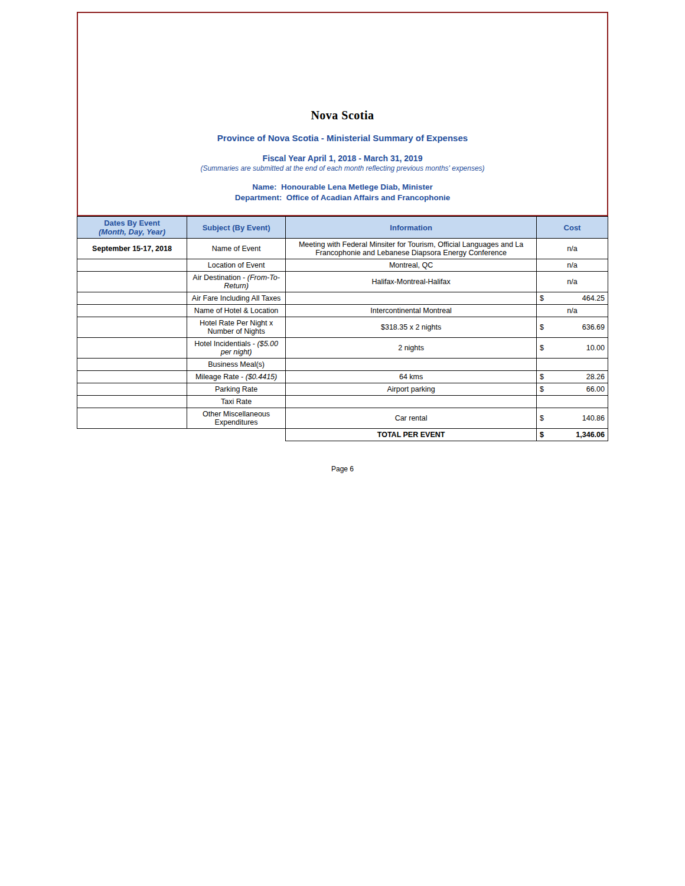Nova Scotia
Province of Nova Scotia - Ministerial Summary of Expenses
Fiscal Year April 1, 2018 - March 31, 2019
(Summaries are submitted at the end of each month reflecting previous months' expenses)
Name: Honourable Lena Metlege Diab, Minister
Department: Office of Acadian Affairs and Francophonie
| Dates By Event (Month, Day, Year) | Subject (By Event) | Information | Cost |
| --- | --- | --- | --- |
| September 15-17, 2018 | Name of Event | Meeting with Federal Minsiter for Tourism, Official Languages and La Francophonie and Lebanese Diapsora Energy Conference | n/a |
| | Location of Event | Montreal, QC | n/a |
| | Air Destination - (From-To-Return) | Halifax-Montreal-Halifax | n/a |
| | Air Fare Including All Taxes | | $ 464.25 |
| | Name of Hotel & Location | Intercontinental Montreal | n/a |
| | Hotel Rate Per Night x Number of Nights | $318.35 x 2 nights | $ 636.69 |
| | Hotel Incidentials - ($5.00 per night) | 2 nights | $ 10.00 |
| | Business Meal(s) | | |
| | Mileage Rate - ($0.4415) | 64 kms | $ 28.26 |
| | Parking Rate | Airport parking | $ 66.00 |
| | Taxi Rate | | |
| | Other Miscellaneous Expenditures | Car rental | $ 140.86 |
| | | TOTAL PER EVENT | $ 1,346.06 |
Page 6